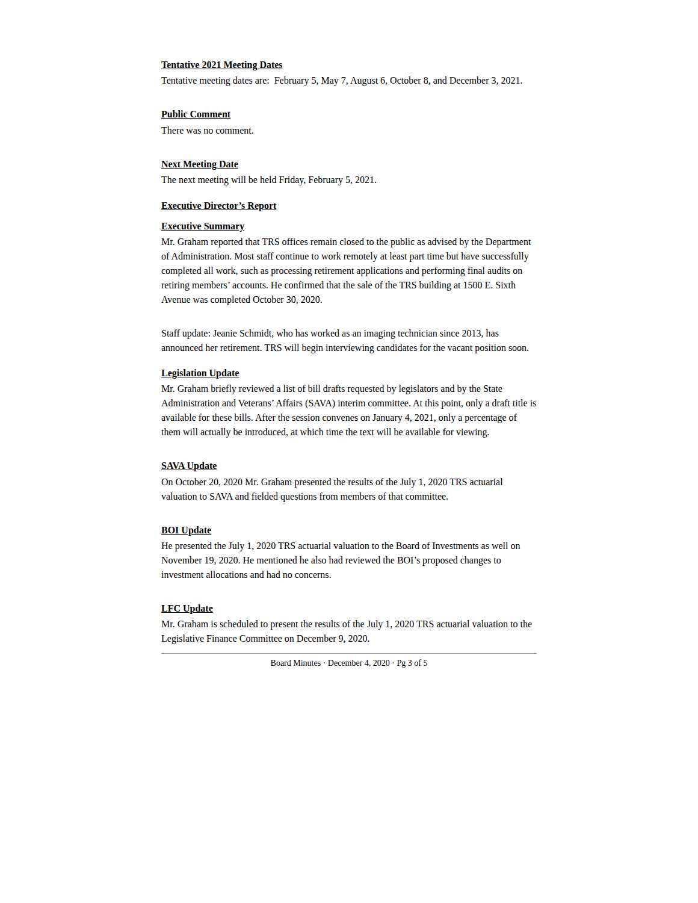Tentative 2021 Meeting Dates
Tentative meeting dates are: February 5, May 7, August 6, October 8, and December 3, 2021.
Public Comment
There was no comment.
Next Meeting Date
The next meeting will be held Friday, February 5, 2021.
Executive Director’s Report
Executive Summary
Mr. Graham reported that TRS offices remain closed to the public as advised by the Department of Administration. Most staff continue to work remotely at least part time but have successfully completed all work, such as processing retirement applications and performing final audits on retiring members’ accounts. He confirmed that the sale of the TRS building at 1500 E. Sixth Avenue was completed October 30, 2020.
Staff update: Jeanie Schmidt, who has worked as an imaging technician since 2013, has announced her retirement. TRS will begin interviewing candidates for the vacant position soon.
Legislation Update
Mr. Graham briefly reviewed a list of bill drafts requested by legislators and by the State Administration and Veterans’ Affairs (SAVA) interim committee. At this point, only a draft title is available for these bills. After the session convenes on January 4, 2021, only a percentage of them will actually be introduced, at which time the text will be available for viewing.
SAVA Update
On October 20, 2020 Mr. Graham presented the results of the July 1, 2020 TRS actuarial valuation to SAVA and fielded questions from members of that committee.
BOI Update
He presented the July 1, 2020 TRS actuarial valuation to the Board of Investments as well on November 19, 2020. He mentioned he also had reviewed the BOI’s proposed changes to investment allocations and had no concerns.
LFC Update
Mr. Graham is scheduled to present the results of the July 1, 2020 TRS actuarial valuation to the Legislative Finance Committee on December 9, 2020.
Board Minutes · December 4, 2020 · Pg 3 of 5